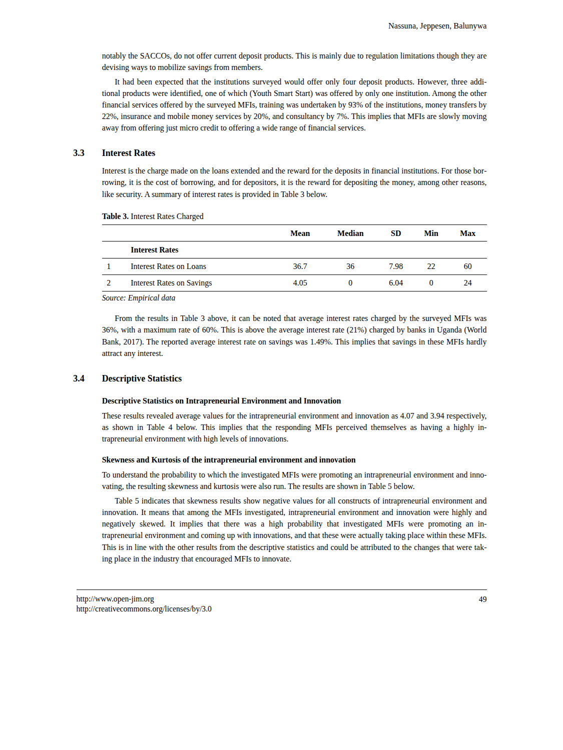Nassuna, Jeppesen, Balunywa
notably the SACCOs, do not offer current deposit products. This is mainly due to regulation limitations though they are devising ways to mobilize savings from members.
It had been expected that the institutions surveyed would offer only four deposit products. However, three additional products were identified, one of which (Youth Smart Start) was offered by only one institution. Among the other financial services offered by the surveyed MFIs, training was undertaken by 93% of the institutions, money transfers by 22%, insurance and mobile money services by 20%, and consultancy by 7%. This implies that MFIs are slowly moving away from offering just micro credit to offering a wide range of financial services.
3.3 Interest Rates
Interest is the charge made on the loans extended and the reward for the deposits in financial institutions. For those borrowing, it is the cost of borrowing, and for depositors, it is the reward for depositing the money, among other reasons, like security. A summary of interest rates is provided in Table 3 below.
Table 3. Interest Rates Charged
| | | Mean | Median | SD | Min | Max |
| --- | --- | --- | --- | --- | --- | --- |
| | Interest Rates | | | | | |
| 1 | Interest Rates on Loans | 36.7 | 36 | 7.98 | 22 | 60 |
| 2 | Interest Rates on Savings | 4.05 | 0 | 6.04 | 0 | 24 |
Source: Empirical data
From the results in Table 3 above, it can be noted that average interest rates charged by the surveyed MFIs was 36%, with a maximum rate of 60%. This is above the average interest rate (21%) charged by banks in Uganda (World Bank, 2017). The reported average interest rate on savings was 1.49%. This implies that savings in these MFIs hardly attract any interest.
3.4 Descriptive Statistics
Descriptive Statistics on Intrapreneurial Environment and Innovation
These results revealed average values for the intrapreneurial environment and innovation as 4.07 and 3.94 respectively, as shown in Table 4 below. This implies that the responding MFIs perceived themselves as having a highly intrapreneurial environment with high levels of innovations.
Skewness and Kurtosis of the intrapreneurial environment and innovation
To understand the probability to which the investigated MFIs were promoting an intrapreneurial environment and innovating, the resulting skewness and kurtosis were also run. The results are shown in Table 5 below.
Table 5 indicates that skewness results show negative values for all constructs of intrapreneurial environment and innovation. It means that among the MFIs investigated, intrapreneurial environment and innovation were highly and negatively skewed. It implies that there was a high probability that investigated MFIs were promoting an intrapreneurial environment and coming up with innovations, and that these were actually taking place within these MFIs. This is in line with the other results from the descriptive statistics and could be attributed to the changes that were taking place in the industry that encouraged MFIs to innovate.
http://www.open-jim.org
http://creativecommons.org/licenses/by/3.0
49